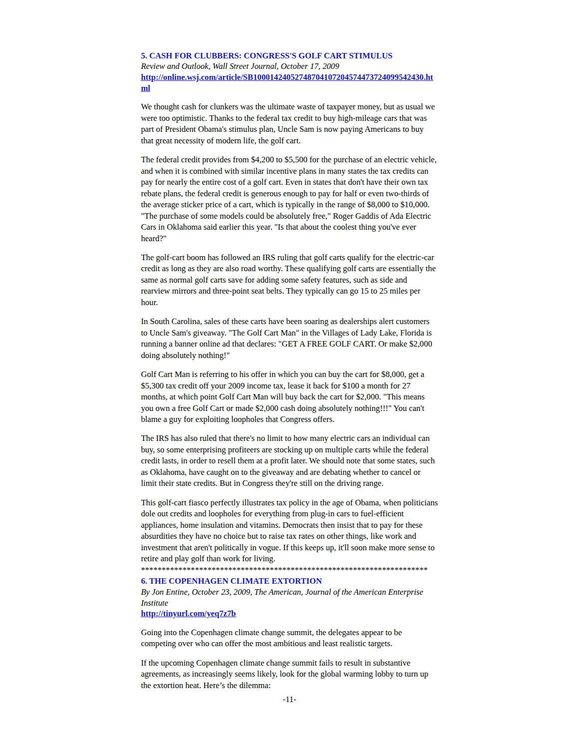5. CASH FOR CLUBBERS: CONGRESS'S GOLF CART STIMULUS
Review and Outlook, Wall Street Journal, October 17, 2009
http://online.wsj.com/article/SB10001424052748704107204574473724099542430.html
We thought cash for clunkers was the ultimate waste of taxpayer money, but as usual we were too optimistic. Thanks to the federal tax credit to buy high-mileage cars that was part of President Obama's stimulus plan, Uncle Sam is now paying Americans to buy that great necessity of modern life, the golf cart.
The federal credit provides from $4,200 to $5,500 for the purchase of an electric vehicle, and when it is combined with similar incentive plans in many states the tax credits can pay for nearly the entire cost of a golf cart. Even in states that don't have their own tax rebate plans, the federal credit is generous enough to pay for half or even two-thirds of the average sticker price of a cart, which is typically in the range of $8,000 to $10,000. "The purchase of some models could be absolutely free," Roger Gaddis of Ada Electric Cars in Oklahoma said earlier this year. "Is that about the coolest thing you've ever heard?"
The golf-cart boom has followed an IRS ruling that golf carts qualify for the electric-car credit as long as they are also road worthy. These qualifying golf carts are essentially the same as normal golf carts save for adding some safety features, such as side and rearview mirrors and three-point seat belts. They typically can go 15 to 25 miles per hour.
In South Carolina, sales of these carts have been soaring as dealerships alert customers to Uncle Sam's giveaway. "The Golf Cart Man" in the Villages of Lady Lake, Florida is running a banner online ad that declares: "GET A FREE GOLF CART. Or make $2,000 doing absolutely nothing!"
Golf Cart Man is referring to his offer in which you can buy the cart for $8,000, get a $5,300 tax credit off your 2009 income tax, lease it back for $100 a month for 27 months, at which point Golf Cart Man will buy back the cart for $2,000. "This means you own a free Golf Cart or made $2,000 cash doing absolutely nothing!!!" You can't blame a guy for exploiting loopholes that Congress offers.
The IRS has also ruled that there's no limit to how many electric cars an individual can buy, so some enterprising profiteers are stocking up on multiple carts while the federal credit lasts, in order to resell them at a profit later. We should note that some states, such as Oklahoma, have caught on to the giveaway and are debating whether to cancel or limit their state credits. But in Congress they're still on the driving range.
This golf-cart fiasco perfectly illustrates tax policy in the age of Obama, when politicians dole out credits and loopholes for everything from plug-in cars to fuel-efficient appliances, home insulation and vitamins. Democrats then insist that to pay for these absurdities they have no choice but to raise tax rates on other things, like work and investment that aren't politically in vogue. If this keeps up, it'll soon make more sense to retire and play golf than work for living.
*********************************************************************
6. THE COPENHAGEN CLIMATE EXTORTION
By Jon Entine, October 23, 2009, The American, Journal of the American Enterprise Institute
http://tinyurl.com/yeq7z7b
Going into the Copenhagen climate change summit, the delegates appear to be competing over who can offer the most ambitious and least realistic targets.
If the upcoming Copenhagen climate change summit fails to result in substantive agreements, as increasingly seems likely, look for the global warming lobby to turn up the extortion heat. Here’s the dilemma:
-11-